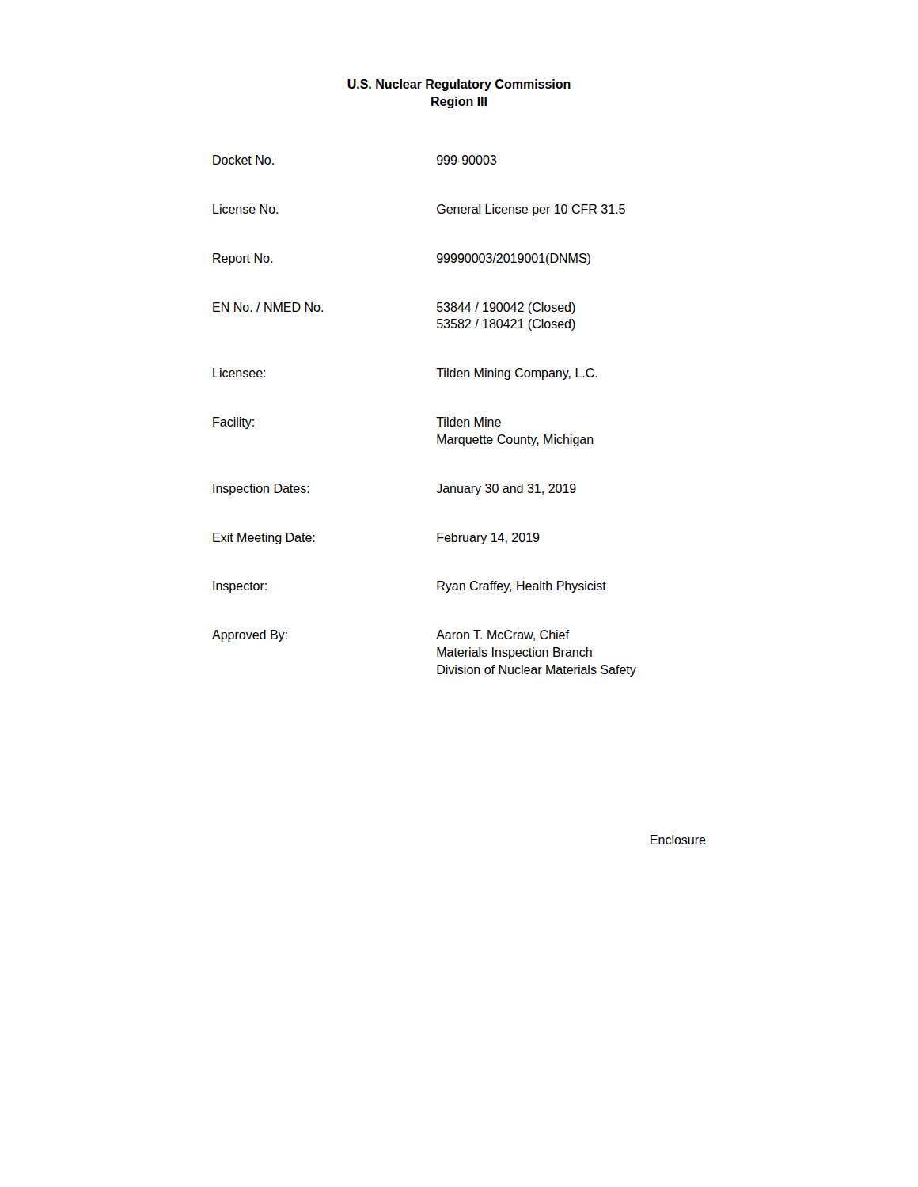U.S. Nuclear Regulatory Commission Region III
Docket No.
999-90003
License No.
General License per 10 CFR 31.5
Report No.
99990003/2019001(DNMS)
EN No. / NMED No.
53844 / 190042 (Closed) 53582 / 180421 (Closed)
Licensee:
Tilden Mining Company, L.C.
Facility:
Tilden Mine Marquette County, Michigan
Inspection Dates:
January 30 and 31, 2019
Exit Meeting Date:
February 14, 2019
Inspector:
Ryan Craffey, Health Physicist
Approved By:
Aaron T. McCraw, Chief Materials Inspection Branch Division of Nuclear Materials Safety
Enclosure